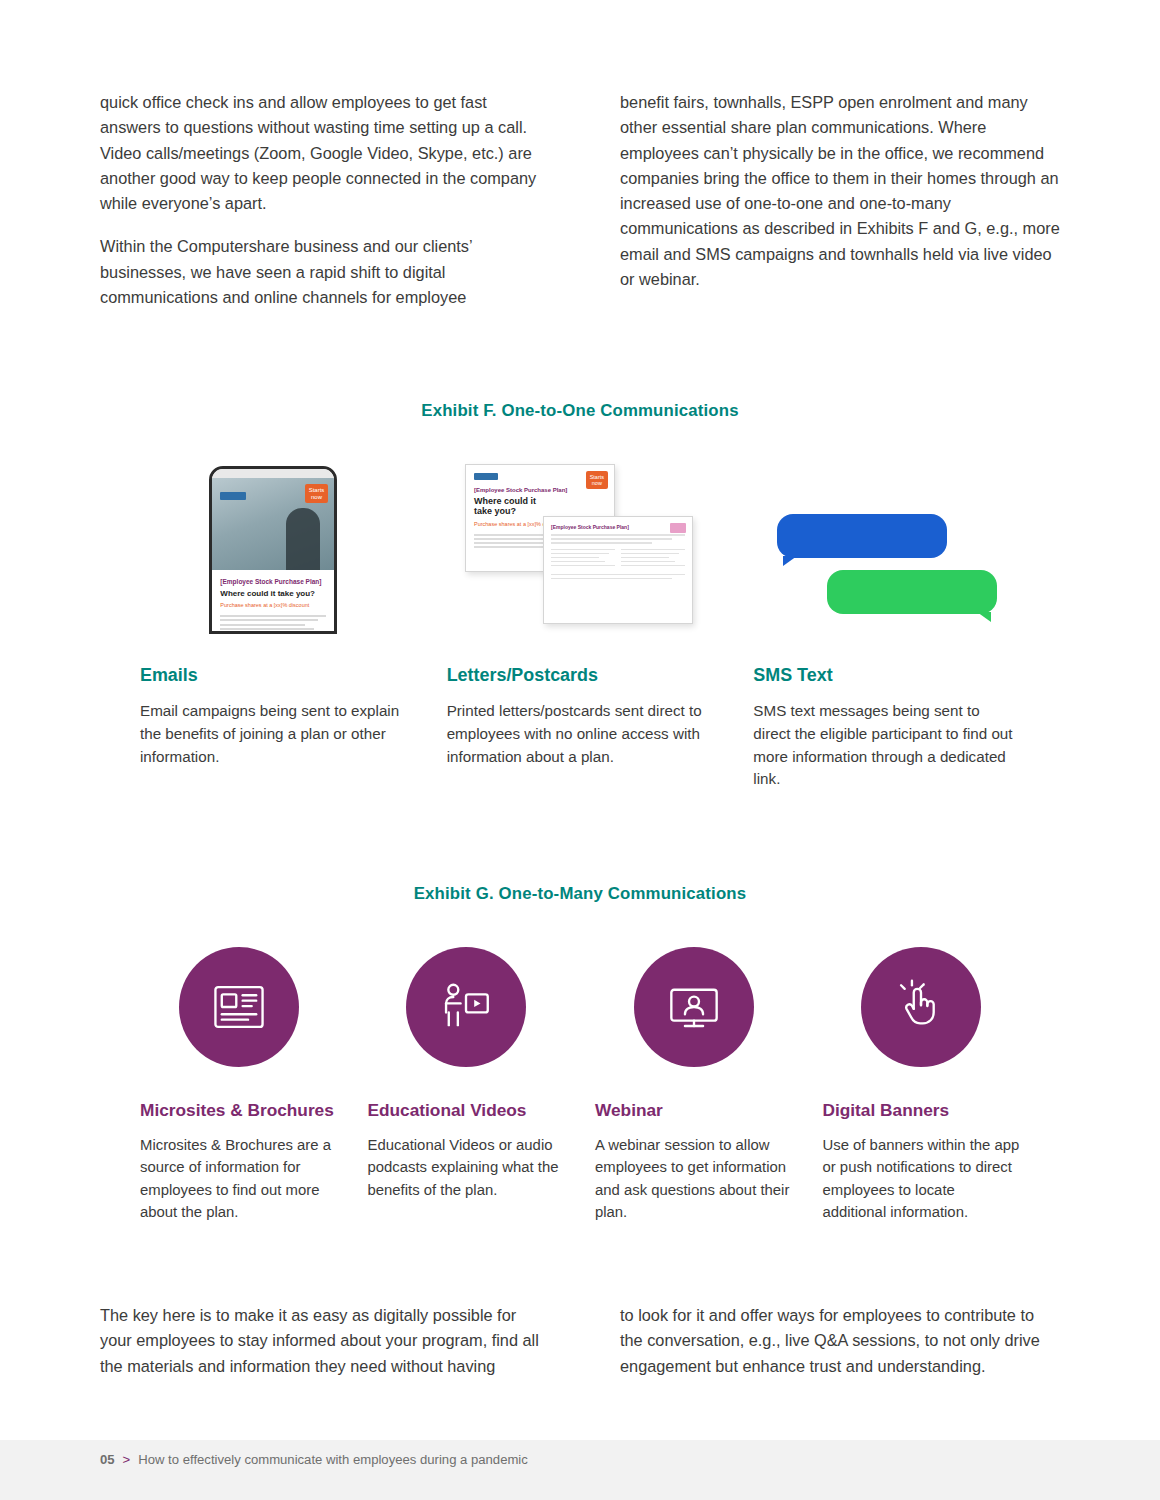quick office check ins and allow employees to get fast answers to questions without wasting time setting up a call. Video calls/meetings (Zoom, Google Video, Skype, etc.) are another good way to keep people connected in the company while everyone’s apart.
Within the Computershare business and our clients’ businesses, we have seen a rapid shift to digital communications and online channels for employee
benefit fairs, townhalls, ESPP open enrolment and many other essential share plan communications. Where employees can’t physically be in the office, we recommend companies bring the office to them in their homes through an increased use of one-to-one and one-to-many communications as described in Exhibits F and G, e.g., more email and SMS campaigns and townhalls held via live video or webinar.
Exhibit F. One-to-One Communications
Starts
now
[Employee Stock Purchase Plan]
Where could it take you?
Purchase shares at a [xx]% discount
Emails
Email campaigns being sent to explain the benefits of joining a plan or other information.
Starts
now
[Employee Stock Purchase Plan]
Where could it
take you?
Purchase shares at a [xx]% discount
[Employee Stock Purchase Plan]
Letters/Postcards
Printed letters/postcards sent direct to employees with no online access with information about a plan.
SMS Text
SMS text messages being sent to direct the eligible participant to find out more information through a dedicated link.
Exhibit G. One-to-Many Communications
Microsites & Brochures
Microsites & Brochures are a source of information for employees to find out more about the plan.
Educational Videos
Educational Videos or audio podcasts explaining what the benefits of the plan.
Webinar
A webinar session to allow employees to get information and ask questions about their plan.
Digital Banners
Use of banners within the app or push notifications to direct employees to locate additional information.
The key here is to make it as easy as digitally possible for your employees to stay informed about your program, find all the materials and information they need without having
to look for it and offer ways for employees to contribute to the conversation, e.g., live Q&A sessions, to not only drive engagement but enhance trust and understanding.
05 > How to effectively communicate with employees during a pandemic